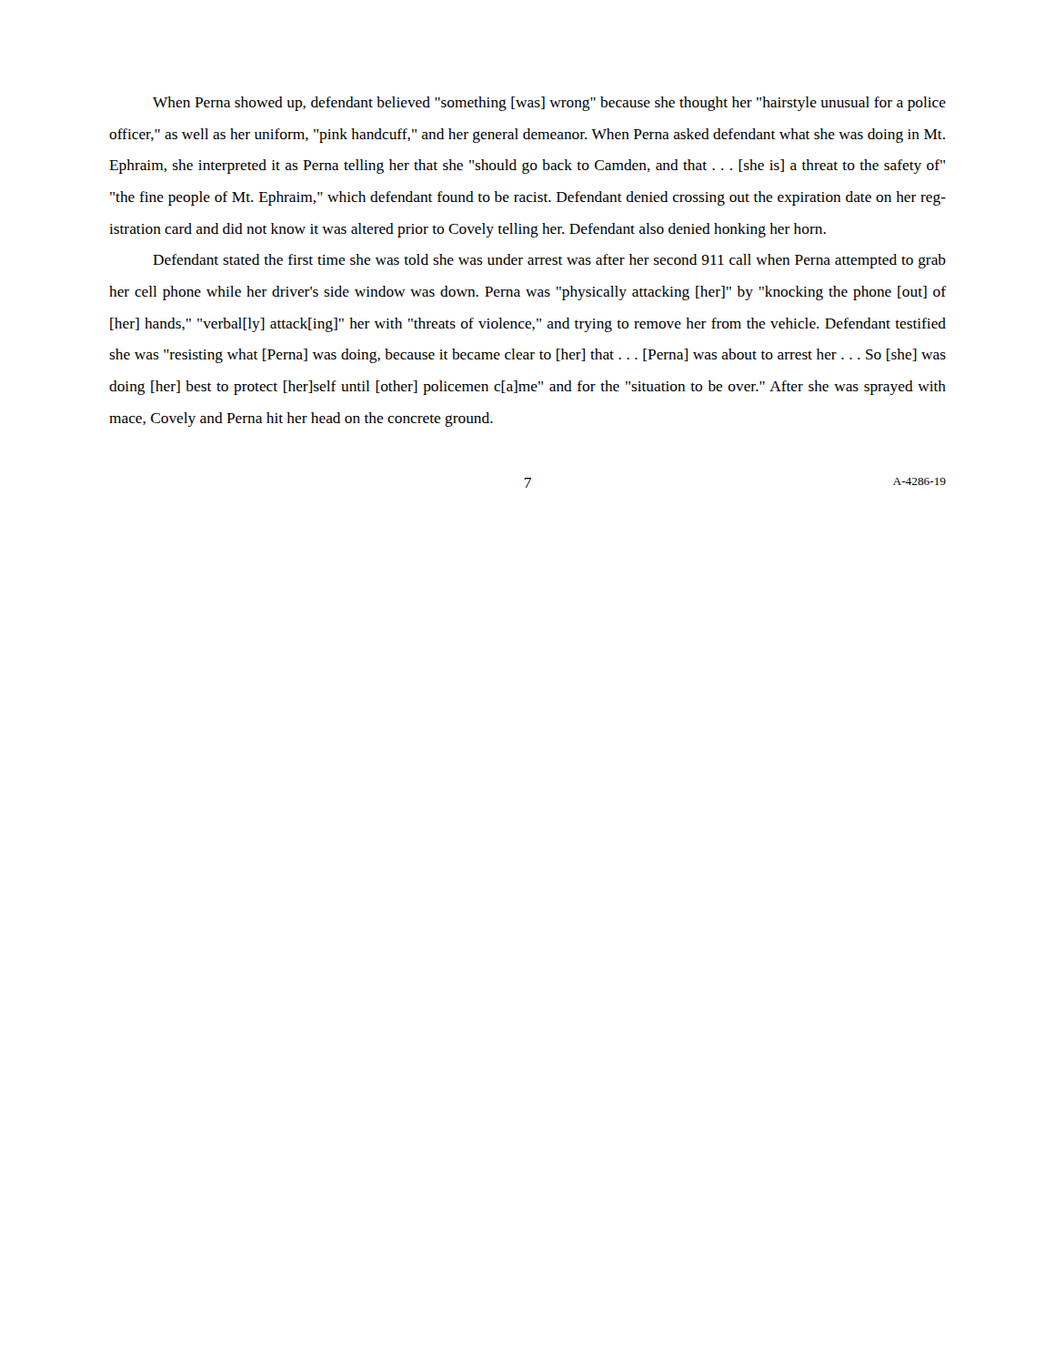When Perna showed up, defendant believed "something [was] wrong" because she thought her "hairstyle unusual for a police officer," as well as her uniform, "pink handcuff," and her general demeanor. When Perna asked defendant what she was doing in Mt. Ephraim, she interpreted it as Perna telling her that she "should go back to Camden, and that . . . [she is] a threat to the safety of" "the fine people of Mt. Ephraim," which defendant found to be racist. Defendant denied crossing out the expiration date on her registration card and did not know it was altered prior to Covely telling her. Defendant also denied honking her horn.
Defendant stated the first time she was told she was under arrest was after her second 911 call when Perna attempted to grab her cell phone while her driver's side window was down. Perna was "physically attacking [her]" by "knocking the phone [out] of [her] hands," "verbal[ly] attack[ing]" her with "threats of violence," and trying to remove her from the vehicle. Defendant testified she was "resisting what [Perna] was doing, because it became clear to [her] that . . . [Perna] was about to arrest her . . . So [she] was doing [her] best to protect [her]self until [other] policemen c[a]me" and for the "situation to be over." After she was sprayed with mace, Covely and Perna hit her head on the concrete ground.
7
A-4286-19